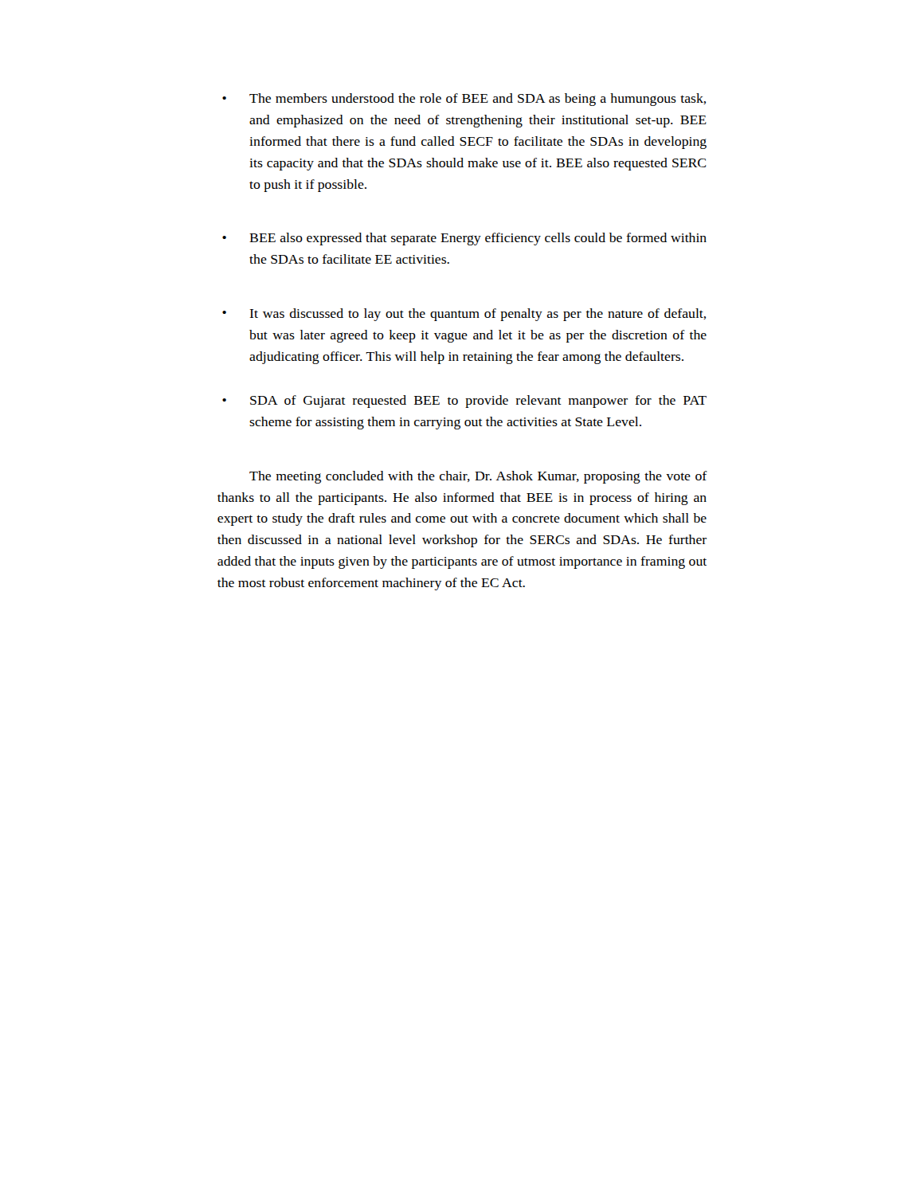The members understood the role of BEE and SDA as being a humungous task, and emphasized on the need of strengthening their institutional set-up. BEE informed that there is a fund called SECF to facilitate the SDAs in developing its capacity and that the SDAs should make use of it. BEE also requested SERC to push it if possible.
BEE also expressed that separate Energy efficiency cells could be formed within the SDAs to facilitate EE activities.
It was discussed to lay out the quantum of penalty as per the nature of default, but was later agreed to keep it vague and let it be as per the discretion of the adjudicating officer. This will help in retaining the fear among the defaulters.
SDA of Gujarat requested BEE to provide relevant manpower for the PAT scheme for assisting them in carrying out the activities at State Level.
The meeting concluded with the chair, Dr. Ashok Kumar, proposing the vote of thanks to all the participants. He also informed that BEE is in process of hiring an expert to study the draft rules and come out with a concrete document which shall be then discussed in a national level workshop for the SERCs and SDAs. He further added that the inputs given by the participants are of utmost importance in framing out the most robust enforcement machinery of the EC Act.